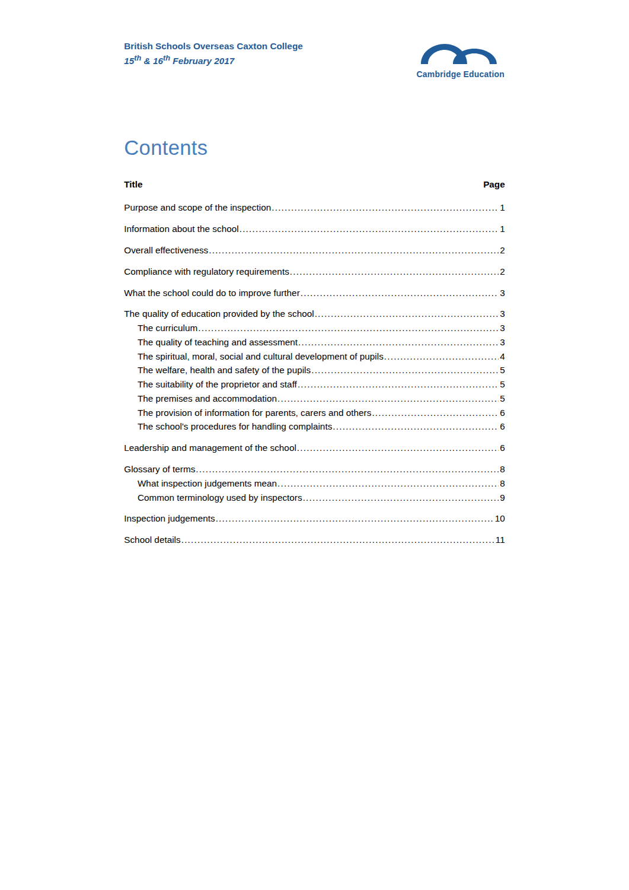British Schools Overseas Caxton College
15th & 16th February 2017
Cambridge Education
Contents
Title Page
Purpose and scope of the inspection ................................................................................. 1
Information about the school ............................................................................................ 1
Overall effectiveness ....................................................................................................... 2
Compliance with regulatory requirements .......................................................................... 2
What the school could do to improve further .................................................................... 3
The quality of education provided by the school .............................................................. 3
The curriculum .............................................................................................................. 3
The quality of teaching and assessment ........................................................................ 3
The spiritual, moral, social and cultural development of pupils ..................................... 4
The welfare, health and safety of the pupils .................................................................. 5
The suitability of the proprietor and staff ....................................................................... 5
The premises and accommodation ................................................................................ 5
The provision of information for parents, carers and others .......................................... 6
The school's procedures for handling complaints ........................................................... 6
Leadership and management of the school ....................................................................... 6
Glossary of terms .............................................................................................................. 8
What inspection judgements mean ................................................................................ 8
Common terminology used by inspectors ....................................................................... 9
Inspection judgements ..................................................................................................... 10
School details .................................................................................................................. 11